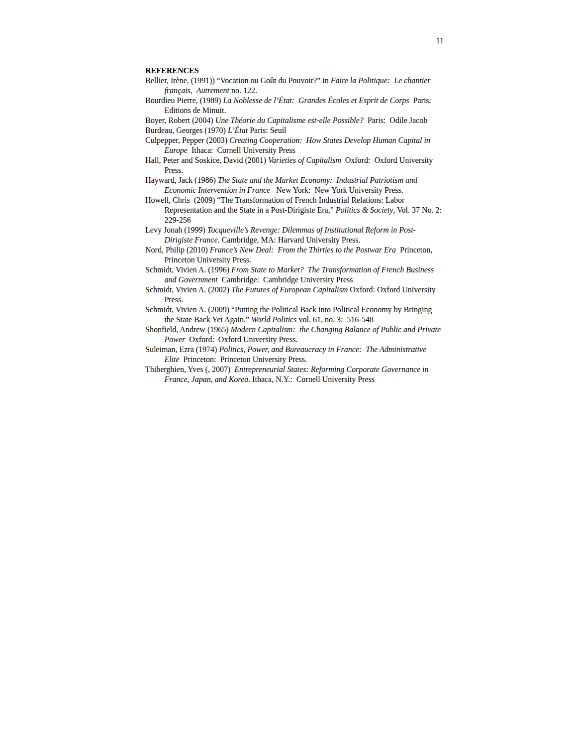11
REFERENCES
Bellier, Irène, (1991)) “Vocation ou Goût du Pouvoir?” in Faire la Politique: Le chantier français, Autrement no. 122.
Bourdieu Pierre, (1989) La Noblesse de l’État: Grandes Écoles et Esprit de Corps Paris: Editions de Minuit.
Boyer, Robert (2004) Une Théorie du Capitalisme est-elle Possible? Paris: Odile Jacob
Burdeau, Georges (1970) L’État Paris: Seuil
Culpepper, Pepper (2003) Creating Cooperation: How States Develop Human Capital in Europe Ithaca: Cornell University Press
Hall, Peter and Soskice, David (2001) Varieties of Capitalism Oxford: Oxford University Press.
Hayward, Jack (1986) The State and the Market Economy: Industrial Patriotism and Economic Intervention in France New York: New York University Press.
Howell, Chris (2009) “The Transformation of French Industrial Relations: Labor Representation and the State in a Post-Dirigiste Era,” Politics & Society, Vol. 37 No. 2: 229-256
Levy Jonah (1999) Tocqueville’s Revenge: Dilemmas of Institutional Reform in Post-Dirigiste France. Cambridge, MA: Harvard University Press.
Nord, Philip (2010) France’s New Deal: From the Thirties to the Postwar Era Princeton, Princeton University Press.
Schmidt, Vivien A. (1996) From State to Market? The Transformation of French Business and Government Cambridge: Cambridge University Press
Schmidt, Vivien A. (2002) The Futures of European Capitalism Oxford: Oxford University Press.
Schmidt, Vivien A. (2009) “Putting the Political Back into Political Economy by Bringing the State Back Yet Again.” World Politics vol. 61, no. 3: 516-548
Shonfield, Andrew (1965) Modern Capitalism: the Changing Balance of Public and Private Power Oxford: Oxford University Press.
Suleiman, Ezra (1974) Politics, Power, and Bureaucracy in France: The Administrative Elite Princeton: Princeton University Press.
Thiberghien, Yves (, 2007) Entrepreneurial States: Reforming Corporate Governance in France, Japan, and Korea. Ithaca, N.Y.: Cornell University Press